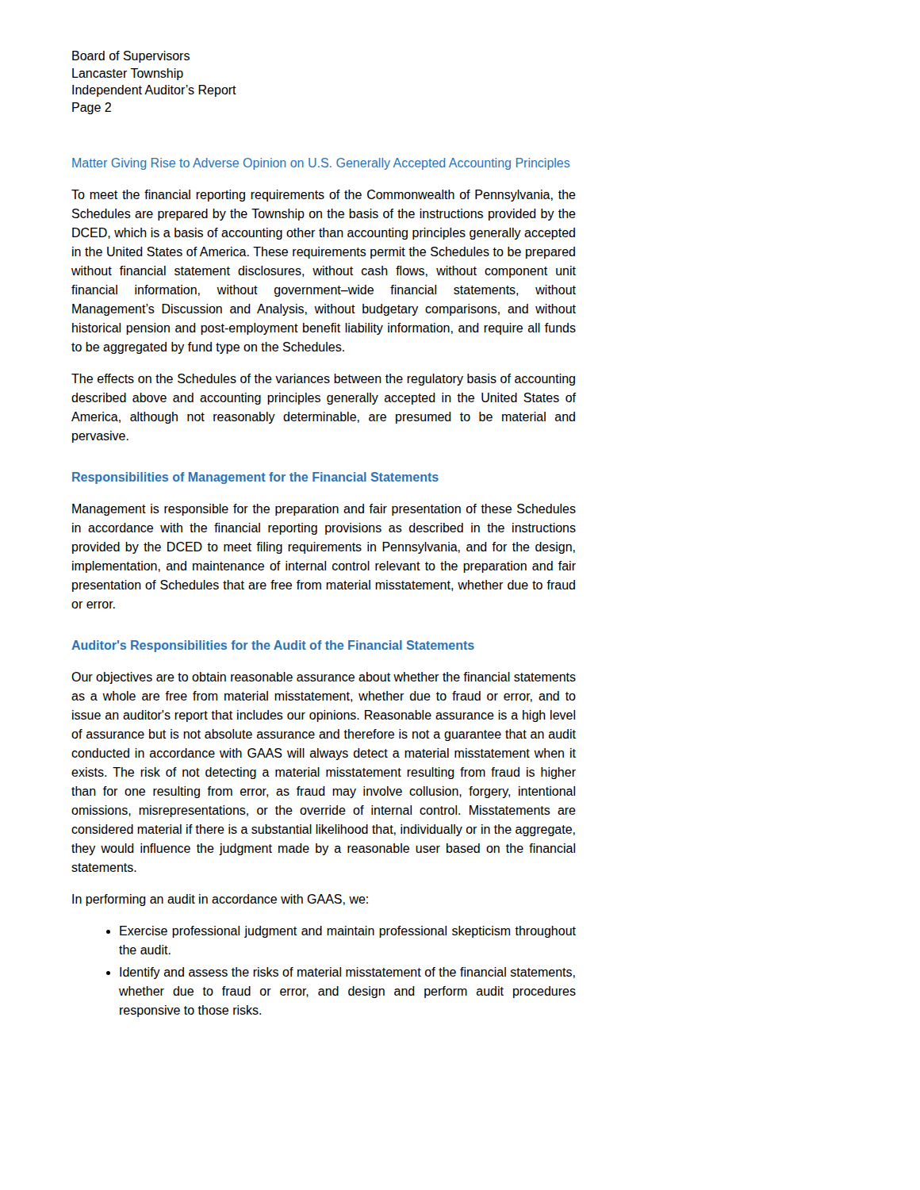Board of Supervisors
Lancaster Township
Independent Auditor’s Report
Page 2
Matter Giving Rise to Adverse Opinion on U.S. Generally Accepted Accounting Principles
To meet the financial reporting requirements of the Commonwealth of Pennsylvania, the Schedules are prepared by the Township on the basis of the instructions provided by the DCED, which is a basis of accounting other than accounting principles generally accepted in the United States of America. These requirements permit the Schedules to be prepared without financial statement disclosures, without cash flows, without component unit financial information, without government–wide financial statements, without Management’s Discussion and Analysis, without budgetary comparisons, and without historical pension and post-employment benefit liability information, and require all funds to be aggregated by fund type on the Schedules.
The effects on the Schedules of the variances between the regulatory basis of accounting described above and accounting principles generally accepted in the United States of America, although not reasonably determinable, are presumed to be material and pervasive.
Responsibilities of Management for the Financial Statements
Management is responsible for the preparation and fair presentation of these Schedules in accordance with the financial reporting provisions as described in the instructions provided by the DCED to meet filing requirements in Pennsylvania, and for the design, implementation, and maintenance of internal control relevant to the preparation and fair presentation of Schedules that are free from material misstatement, whether due to fraud or error.
Auditor's Responsibilities for the Audit of the Financial Statements
Our objectives are to obtain reasonable assurance about whether the financial statements as a whole are free from material misstatement, whether due to fraud or error, and to issue an auditor's report that includes our opinions. Reasonable assurance is a high level of assurance but is not absolute assurance and therefore is not a guarantee that an audit conducted in accordance with GAAS will always detect a material misstatement when it exists. The risk of not detecting a material misstatement resulting from fraud is higher than for one resulting from error, as fraud may involve collusion, forgery, intentional omissions, misrepresentations, or the override of internal control. Misstatements are considered material if there is a substantial likelihood that, individually or in the aggregate, they would influence the judgment made by a reasonable user based on the financial statements.
In performing an audit in accordance with GAAS, we:
Exercise professional judgment and maintain professional skepticism throughout the audit.
Identify and assess the risks of material misstatement of the financial statements, whether due to fraud or error, and design and perform audit procedures responsive to those risks.